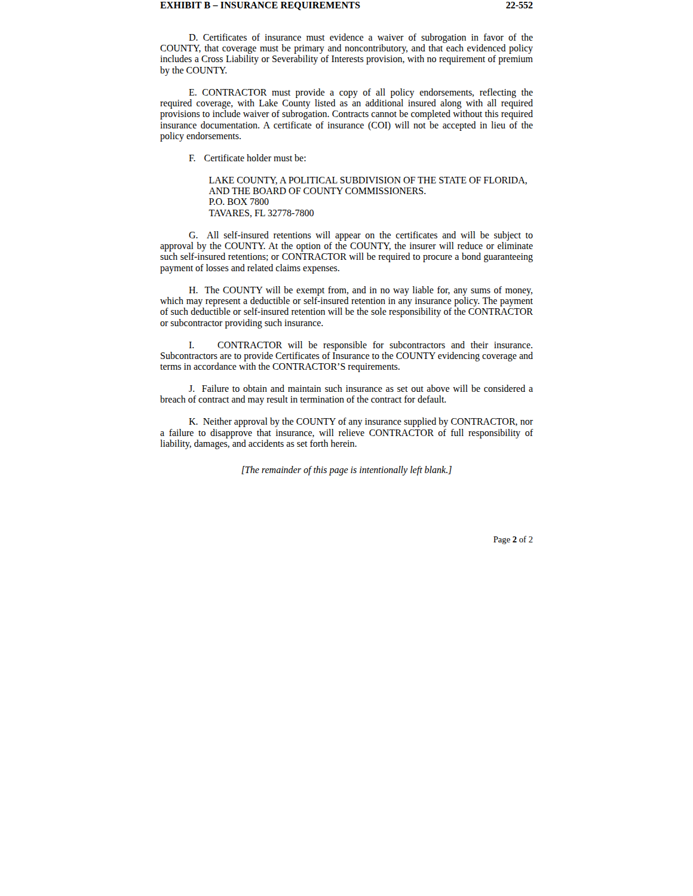EXHIBIT B – INSURANCE REQUIREMENTS 22-552
D. Certificates of insurance must evidence a waiver of subrogation in favor of the COUNTY, that coverage must be primary and noncontributory, and that each evidenced policy includes a Cross Liability or Severability of Interests provision, with no requirement of premium by the COUNTY.
E. CONTRACTOR must provide a copy of all policy endorsements, reflecting the required coverage, with Lake County listed as an additional insured along with all required provisions to include waiver of subrogation. Contracts cannot be completed without this required insurance documentation. A certificate of insurance (COI) will not be accepted in lieu of the policy endorsements.
F. Certificate holder must be:
LAKE COUNTY, A POLITICAL SUBDIVISION OF THE STATE OF FLORIDA,
AND THE BOARD OF COUNTY COMMISSIONERS.
P.O. BOX 7800
TAVARES, FL 32778-7800
G. All self-insured retentions will appear on the certificates and will be subject to approval by the COUNTY. At the option of the COUNTY, the insurer will reduce or eliminate such self-insured retentions; or CONTRACTOR will be required to procure a bond guaranteeing payment of losses and related claims expenses.
H. The COUNTY will be exempt from, and in no way liable for, any sums of money, which may represent a deductible or self-insured retention in any insurance policy. The payment of such deductible or self-insured retention will be the sole responsibility of the CONTRACTOR or subcontractor providing such insurance.
I. CONTRACTOR will be responsible for subcontractors and their insurance. Subcontractors are to provide Certificates of Insurance to the COUNTY evidencing coverage and terms in accordance with the CONTRACTOR’S requirements.
J. Failure to obtain and maintain such insurance as set out above will be considered a breach of contract and may result in termination of the contract for default.
K. Neither approval by the COUNTY of any insurance supplied by CONTRACTOR, nor a failure to disapprove that insurance, will relieve CONTRACTOR of full responsibility of liability, damages, and accidents as set forth herein.
[The remainder of this page is intentionally left blank.]
Page 2 of 2